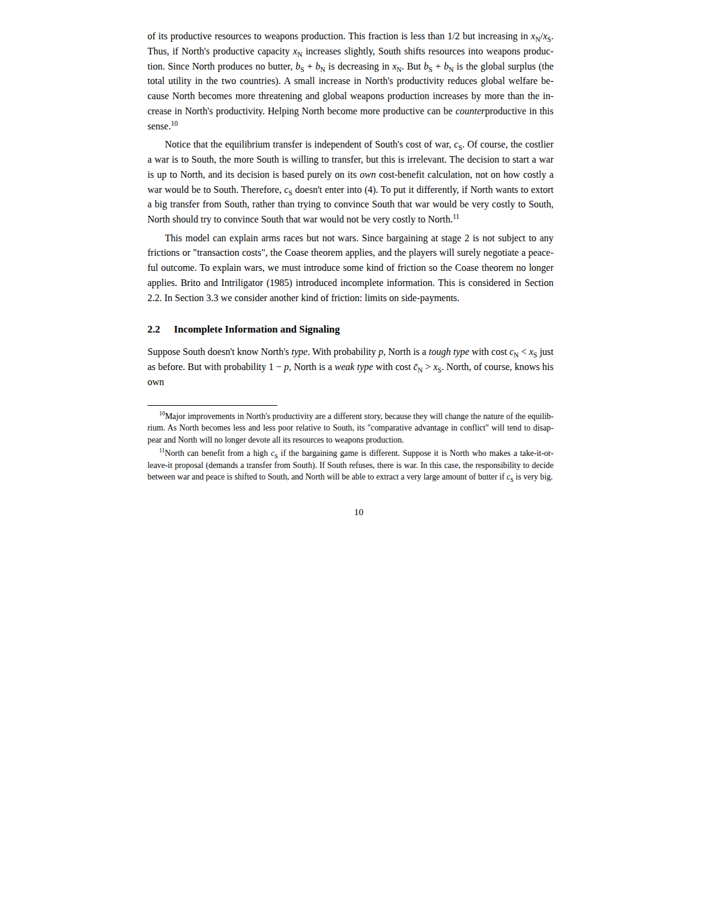of its productive resources to weapons production. This fraction is less than 1/2 but increasing in xN/xS. Thus, if North's productive capacity xN increases slightly, South shifts resources into weapons production. Since North produces no butter, bS + bN is decreasing in xN. But bS + bN is the global surplus (the total utility in the two countries). A small increase in North's productivity reduces global welfare because North becomes more threatening and global weapons production increases by more than the increase in North's productivity. Helping North become more productive can be counterproductive in this sense.10
Notice that the equilibrium transfer is independent of South's cost of war, cS. Of course, the costlier a war is to South, the more South is willing to transfer, but this is irrelevant. The decision to start a war is up to North, and its decision is based purely on its own cost-benefit calculation, not on how costly a war would be to South. Therefore, cS doesn't enter into (4). To put it differently, if North wants to extort a big transfer from South, rather than trying to convince South that war would be very costly to South, North should try to convince South that war would not be very costly to North.11
This model can explain arms races but not wars. Since bargaining at stage 2 is not subject to any frictions or "transaction costs", the Coase theorem applies, and the players will surely negotiate a peaceful outcome. To explain wars, we must introduce some kind of friction so the Coase theorem no longer applies. Brito and Intriligator (1985) introduced incomplete information. This is considered in Section 2.2. In Section 3.3 we consider another kind of friction: limits on side-payments.
2.2 Incomplete Information and Signaling
Suppose South doesn't know North's type. With probability p, North is a tough type with cost cN < xS just as before. But with probability 1 − p, North is a weak type with cost c̄N > xS. North, of course, knows his own
10Major improvements in North's productivity are a different story, because they will change the nature of the equilibrium. As North becomes less and less poor relative to South, its "comparative advantage in conflict" will tend to disappear and North will no longer devote all its resources to weapons production.
11North can benefit from a high cS if the bargaining game is different. Suppose it is North who makes a take-it-or-leave-it proposal (demands a transfer from South). If South refuses, there is war. In this case, the responsibility to decide between war and peace is shifted to South, and North will be able to extract a very large amount of butter if cS is very big.
10